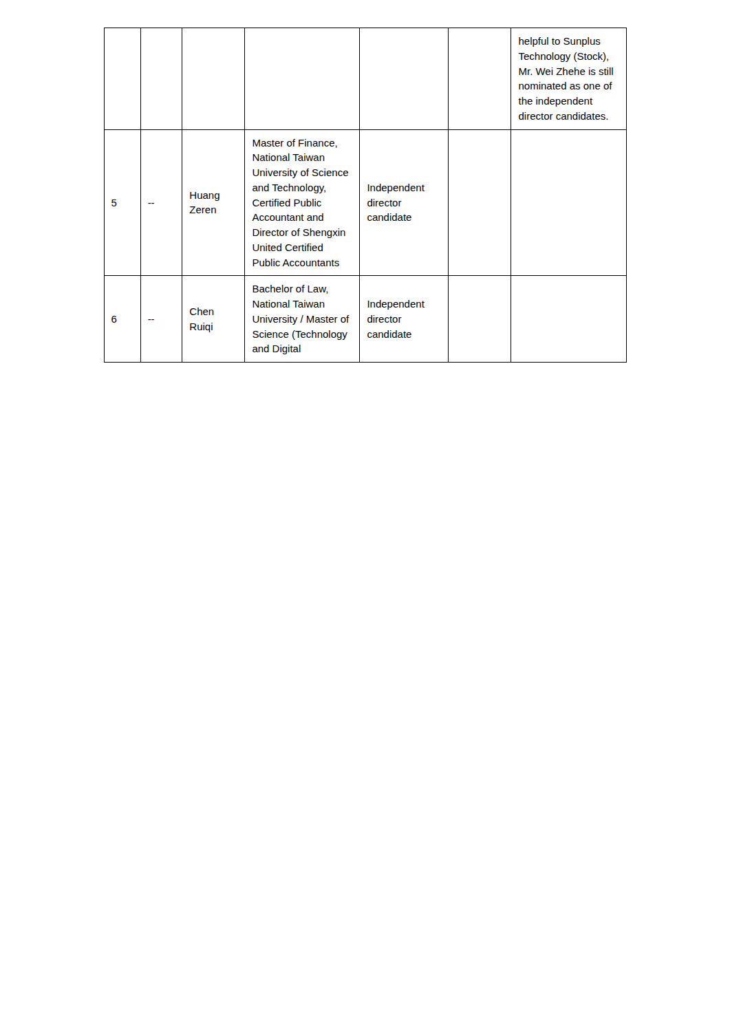| | | | | | | helpful to Sunplus Technology (Stock), Mr. Wei Zhehe is still nominated as one of the independent director candidates. |
| 5 | -- | Huang Zeren | Master of Finance, National Taiwan University of Science and Technology, Certified Public Accountant and Director of Shengxin United Certified Public Accountants | Independent director candidate | | |
| 6 | -- | Chen Ruiqi | Bachelor of Law, National Taiwan University / Master of Science (Technology and Digital | Independent director candidate | | |